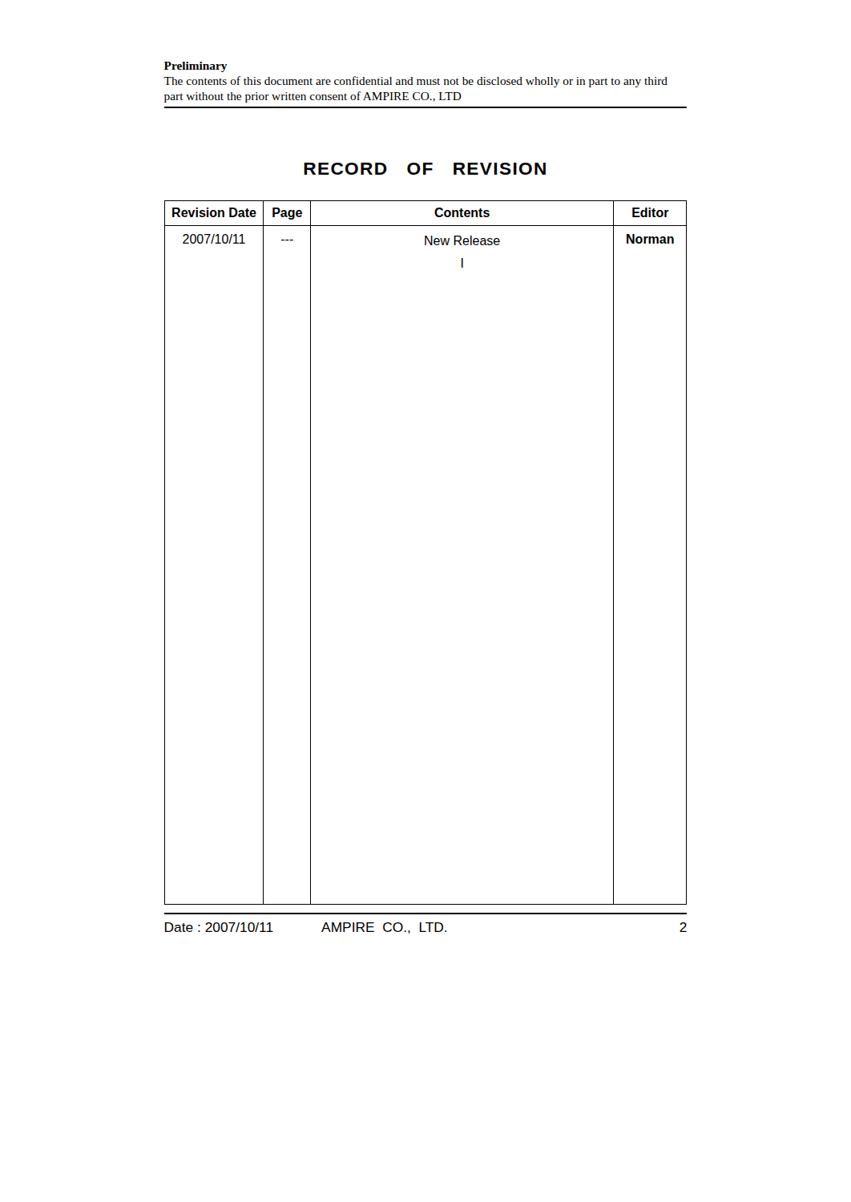Preliminary
The contents of this document are confidential and must not be disclosed wholly or in part to any third part without the prior written consent of AMPIRE CO., LTD
RECORD OF REVISION
| Revision Date | Page | Contents | Editor |
| --- | --- | --- | --- |
| 2007/10/11 | --- | New Release I | Norman |
Date : 2007/10/11 AMPIRE CO., LTD. 2